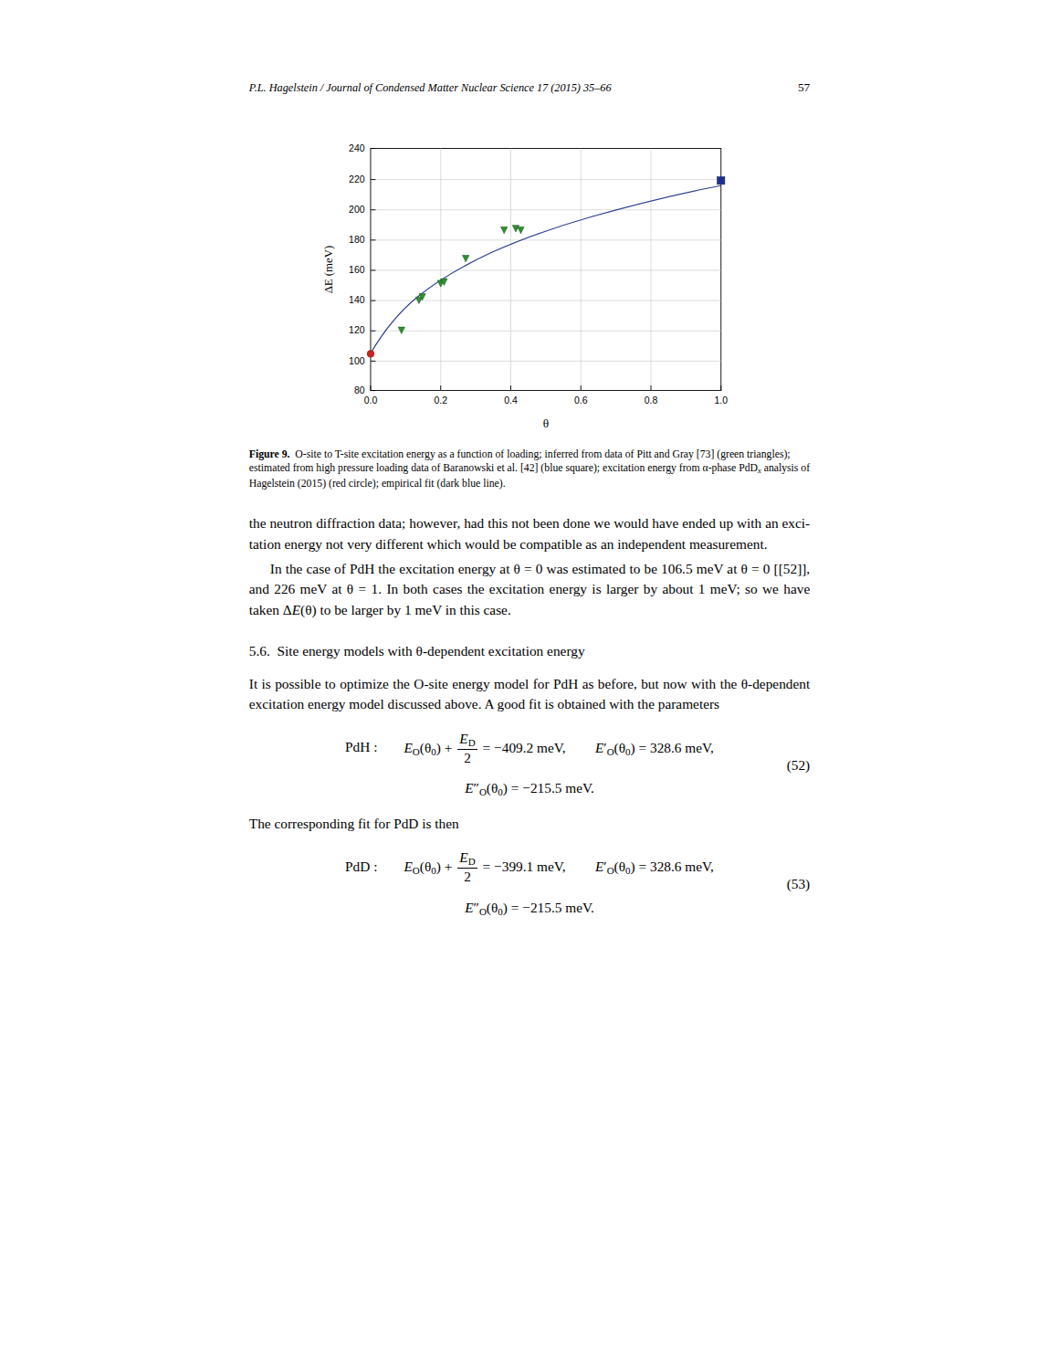P.L. Hagelstein / Journal of Condensed Matter Nuclear Science 17 (2015) 35–66 57
80 100 120 140 160 180 200 220 240 0.0 0.2 0.4 0.6 0.8 1.0 ΔE (meV) θ
Figure 9. O-site to T-site excitation energy as a function of loading; inferred from data of Pitt and Gray [73] (green triangles); estimated from high pressure loading data of Baranowski et al. [42] (blue square); excitation energy from α-phase PdDx analysis of Hagelstein (2015) (red circle); empirical fit (dark blue line).
the neutron diffraction data; however, had this not been done we would have ended up with an excitation energy not very different which would be compatible as an independent measurement.
In the case of PdH the excitation energy at θ = 0 was estimated to be 106.5 meV at θ = 0 [[52]], and 226 meV at θ = 1. In both cases the excitation energy is larger by about 1 meV; so we have taken ΔE(θ) to be larger by 1 meV in this case.
5.6. Site energy models with θ-dependent excitation energy
It is possible to optimize the O-site energy model for PdH as before, but now with the θ-dependent excitation energy model discussed above. A good fit is obtained with the parameters
PdH : EO(θ0) + ED 2 = −409.2 meV, E′O(θ0) = 328.6 meV,
E″O(θ0) = −215.5 meV.
(52)
The corresponding fit for PdD is then
PdD : EO(θ0) + ED 2 = −399.1 meV, E′O(θ0) = 328.6 meV,
E″O(θ0) = −215.5 meV.
(53)